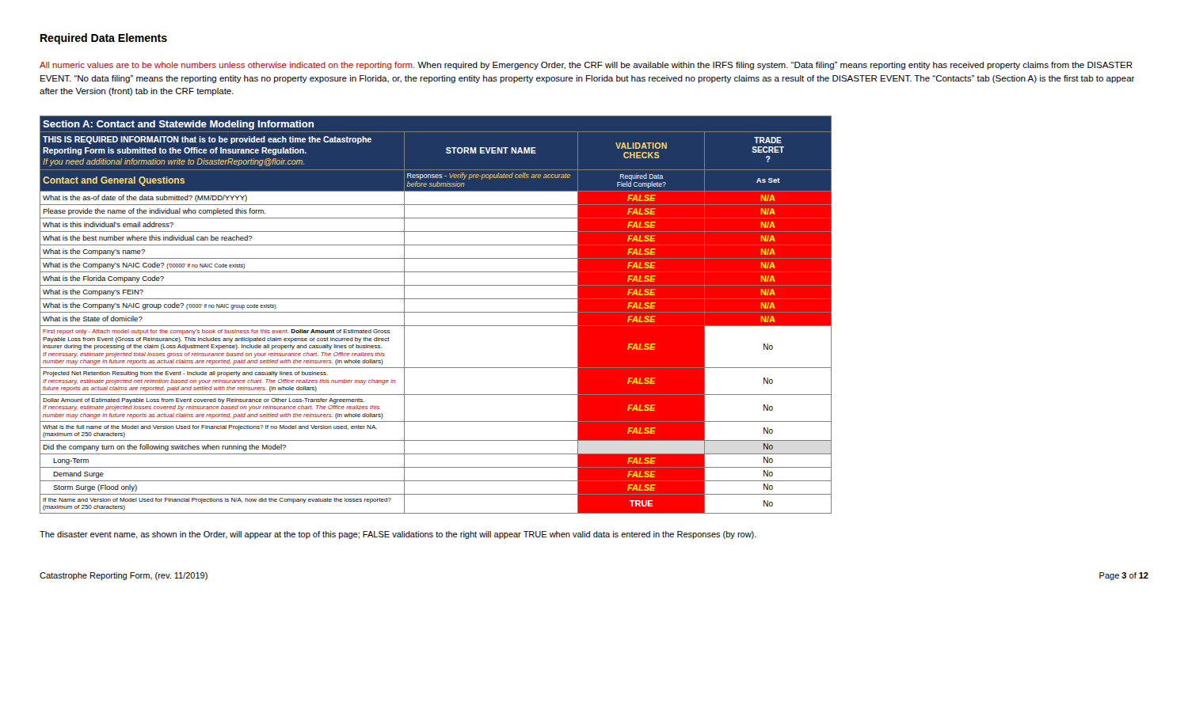Required Data Elements
All numeric values are to be whole numbers unless otherwise indicated on the reporting form. When required by Emergency Order, the CRF will be available within the IRFS filing system. “Data filing” means reporting entity has received property claims from the DISASTER EVENT. “No data filing” means the reporting entity has no property exposure in Florida, or, the reporting entity has property exposure in Florida but has received no property claims as a result of the DISASTER EVENT. The “Contacts” tab (Section A) is the first tab to appear after the Version (front) tab in the CRF template.
| Section A: Contact and Statewide Modeling Information |
| THIS IS REQUIRED INFORMAITON that is to be provided each time the Catastrophe Reporting Form is submitted to the Office of Insurance Regulation. If you need additional information write to DisasterReporting@floir.com. | STORM EVENT NAME | VALIDATION CHECKS | TRADE SECRET ? |
| Contact and General Questions | Responses - Verify pre-populated cells are accurate before submission | Required Data Field Complete? | As Set |
| What is the as-of date of the data submitted? (MM/DD/YYYY) | | FALSE | N/A |
| Please provide the name of the individual who completed this form. | | FALSE | N/A |
| What is this individual’s email address? | | FALSE | N/A |
| What is the best number where this individual can be reached? | | FALSE | N/A |
| What is the Company’s name? | | FALSE | N/A |
| What is the Company’s NAIC Code? ('00000' if no NAIC Code exists) | | FALSE | N/A |
| What is the Florida Company Code? | | FALSE | N/A |
| What is the Company’s FEIN? | | FALSE | N/A |
| What is the Company’s NAIC group code? ('0000' if no NAIC group code exists) | | FALSE | N/A |
| What is the State of domicile? | | FALSE | N/A |
| First report only - Attach model output for the company’s book of business for this event. Dollar Amount of Estimated Gross Payable Loss from Event (Gross of Reinsurance). This includes any anticipated claim expense or cost incurred by the direct insurer during the processing of the claim (Loss Adjustment Expense). Include all property and casualty lines of business. If necessary, estimate projected total losses gross of reinsurance based on your reinsurance chart. The Office realizes this number may change in future reports as actual claims are reported, paid and settled with the reinsurers. (in whole dollars) | | FALSE | No |
| Projected Net Retention Resulting from the Event - Include all property and casualty lines of business. If necessary, estimate projected net retention based on your reinsurance chart. The Office realizes this number may change in future reports as actual claims are reported, paid and settled with the reinsurers. (in whole dollars) | | FALSE | No |
| Dollar Amount of Estimated Payable Loss from Event covered by Reinsurance or Other Loss-Transfer Agreements. If necessary, estimate projected losses covered by reinsurance based on your reinsurance chart. The Office realizes this number may change in future reports as actual claims are reported, paid and settled with the reinsurers. (in whole dollars) | | FALSE | No |
| What is the full name of the Model and Version Used for Financial Projections? If no Model and Version used, enter NA. (maximum of 250 characters) | | FALSE | No |
| Did the company turn on the following switches when running the Model? | | | No |
| Long-Term | | FALSE | No |
| Demand Surge | | FALSE | No |
| Storm Surge (Flood only) | | FALSE | No |
| If the Name and Version of Model Used for Financial Projections is N/A, how did the Company evaluate the losses reported? (maximum of 250 characters) | | TRUE | No |
The disaster event name, as shown in the Order, will appear at the top of this page; FALSE validations to the right will appear TRUE when valid data is entered in the Responses (by row).
Catastrophe Reporting Form, (rev. 11/2019)
Page 3 of 12